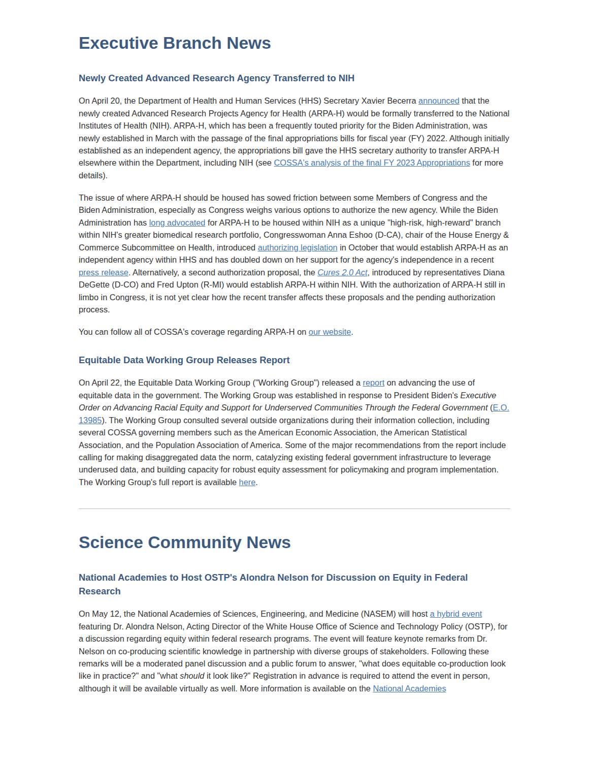Executive Branch News
Newly Created Advanced Research Agency Transferred to NIH
On April 20, the Department of Health and Human Services (HHS) Secretary Xavier Becerra announced that the newly created Advanced Research Projects Agency for Health (ARPA-H) would be formally transferred to the National Institutes of Health (NIH). ARPA-H, which has been a frequently touted priority for the Biden Administration, was newly established in March with the passage of the final appropriations bills for fiscal year (FY) 2022. Although initially established as an independent agency, the appropriations bill gave the HHS secretary authority to transfer ARPA-H elsewhere within the Department, including NIH (see COSSA's analysis of the final FY 2023 Appropriations for more details).
The issue of where ARPA-H should be housed has sowed friction between some Members of Congress and the Biden Administration, especially as Congress weighs various options to authorize the new agency. While the Biden Administration has long advocated for ARPA-H to be housed within NIH as a unique "high-risk, high-reward" branch within NIH's greater biomedical research portfolio, Congresswoman Anna Eshoo (D-CA), chair of the House Energy & Commerce Subcommittee on Health, introduced authorizing legislation in October that would establish ARPA-H as an independent agency within HHS and has doubled down on her support for the agency's independence in a recent press release. Alternatively, a second authorization proposal, the Cures 2.0 Act, introduced by representatives Diana DeGette (D-CO) and Fred Upton (R-MI) would establish ARPA-H within NIH. With the authorization of ARPA-H still in limbo in Congress, it is not yet clear how the recent transfer affects these proposals and the pending authorization process.
You can follow all of COSSA's coverage regarding ARPA-H on our website.
Equitable Data Working Group Releases Report
On April 22, the Equitable Data Working Group ("Working Group") released a report on advancing the use of equitable data in the government. The Working Group was established in response to President Biden's Executive Order on Advancing Racial Equity and Support for Underserved Communities Through the Federal Government (E.O. 13985). The Working Group consulted several outside organizations during their information collection, including several COSSA governing members such as the American Economic Association, the American Statistical Association, and the Population Association of America. Some of the major recommendations from the report include calling for making disaggregated data the norm, catalyzing existing federal government infrastructure to leverage underused data, and building capacity for robust equity assessment for policymaking and program implementation. The Working Group's full report is available here.
Science Community News
National Academies to Host OSTP's Alondra Nelson for Discussion on Equity in Federal Research
On May 12, the National Academies of Sciences, Engineering, and Medicine (NASEM) will host a hybrid event featuring Dr. Alondra Nelson, Acting Director of the White House Office of Science and Technology Policy (OSTP), for a discussion regarding equity within federal research programs. The event will feature keynote remarks from Dr. Nelson on co-producing scientific knowledge in partnership with diverse groups of stakeholders. Following these remarks will be a moderated panel discussion and a public forum to answer, "what does equitable co-production look like in practice?" and "what should it look like?" Registration in advance is required to attend the event in person, although it will be available virtually as well. More information is available on the National Academies